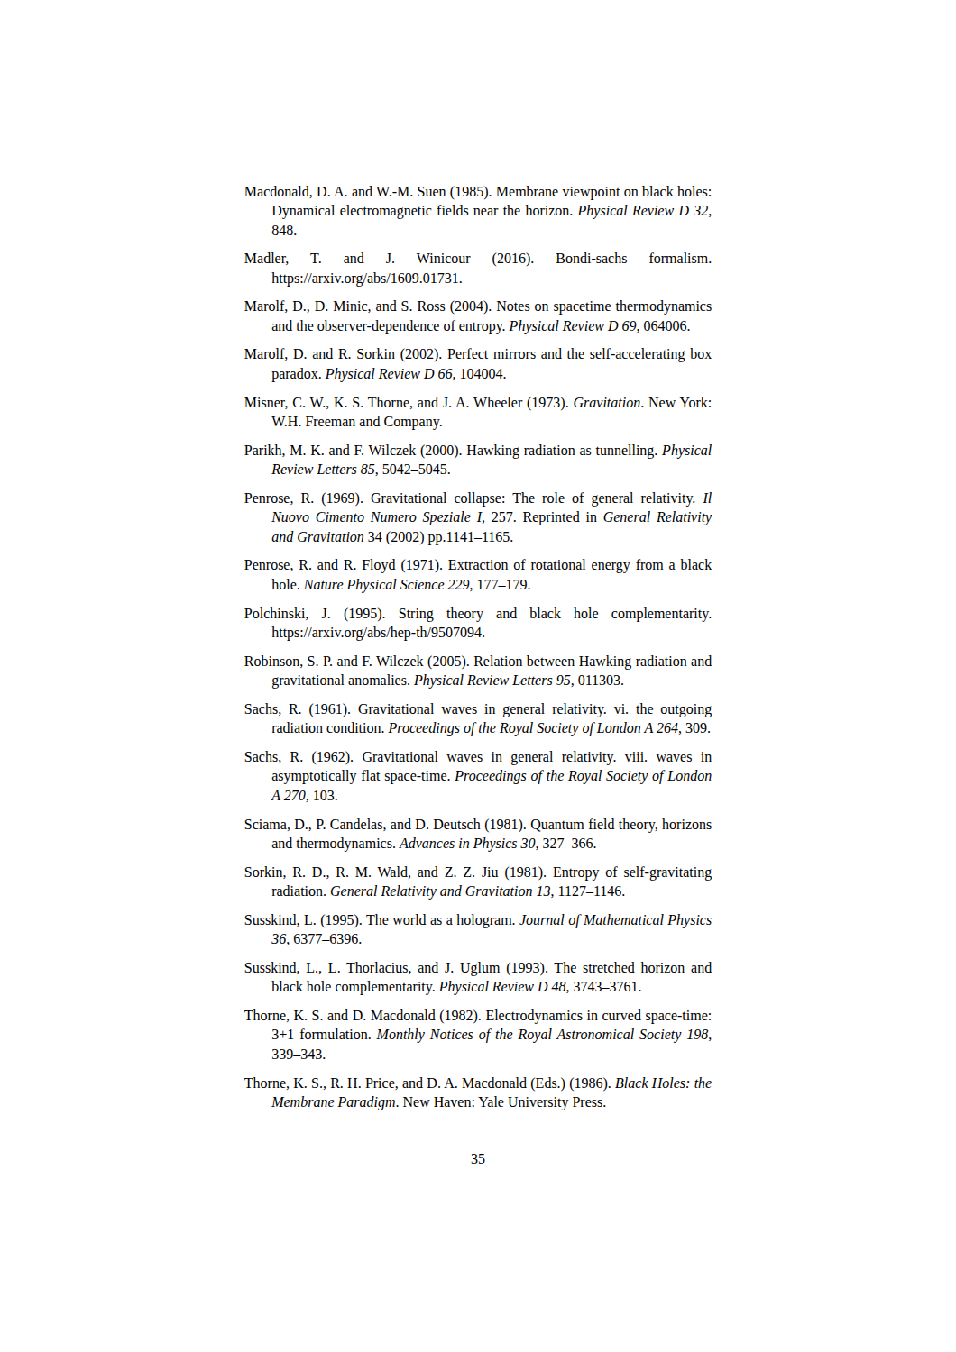Macdonald, D. A. and W.-M. Suen (1985). Membrane viewpoint on black holes: Dynamical electromagnetic fields near the horizon. Physical Review D 32, 848.
Madler, T. and J. Winicour (2016). Bondi-sachs formalism. https://arxiv.org/abs/1609.01731.
Marolf, D., D. Minic, and S. Ross (2004). Notes on spacetime thermodynamics and the observer-dependence of entropy. Physical Review D 69, 064006.
Marolf, D. and R. Sorkin (2002). Perfect mirrors and the self-accelerating box paradox. Physical Review D 66, 104004.
Misner, C. W., K. S. Thorne, and J. A. Wheeler (1973). Gravitation. New York: W.H. Freeman and Company.
Parikh, M. K. and F. Wilczek (2000). Hawking radiation as tunnelling. Physical Review Letters 85, 5042–5045.
Penrose, R. (1969). Gravitational collapse: The role of general relativity. Il Nuovo Cimento Numero Speziale I, 257. Reprinted in General Relativity and Gravitation 34 (2002) pp.1141–1165.
Penrose, R. and R. Floyd (1971). Extraction of rotational energy from a black hole. Nature Physical Science 229, 177–179.
Polchinski, J. (1995). String theory and black hole complementarity. https://arxiv.org/abs/hep-th/9507094.
Robinson, S. P. and F. Wilczek (2005). Relation between Hawking radiation and gravitational anomalies. Physical Review Letters 95, 011303.
Sachs, R. (1961). Gravitational waves in general relativity. vi. the outgoing radiation condition. Proceedings of the Royal Society of London A 264, 309.
Sachs, R. (1962). Gravitational waves in general relativity. viii. waves in asymptotically flat space-time. Proceedings of the Royal Society of London A 270, 103.
Sciama, D., P. Candelas, and D. Deutsch (1981). Quantum field theory, horizons and thermodynamics. Advances in Physics 30, 327–366.
Sorkin, R. D., R. M. Wald, and Z. Z. Jiu (1981). Entropy of self-gravitating radiation. General Relativity and Gravitation 13, 1127–1146.
Susskind, L. (1995). The world as a hologram. Journal of Mathematical Physics 36, 6377–6396.
Susskind, L., L. Thorlacius, and J. Uglum (1993). The stretched horizon and black hole complementarity. Physical Review D 48, 3743–3761.
Thorne, K. S. and D. Macdonald (1982). Electrodynamics in curved space-time: 3+1 formulation. Monthly Notices of the Royal Astronomical Society 198, 339–343.
Thorne, K. S., R. H. Price, and D. A. Macdonald (Eds.) (1986). Black Holes: the Membrane Paradigm. New Haven: Yale University Press.
35